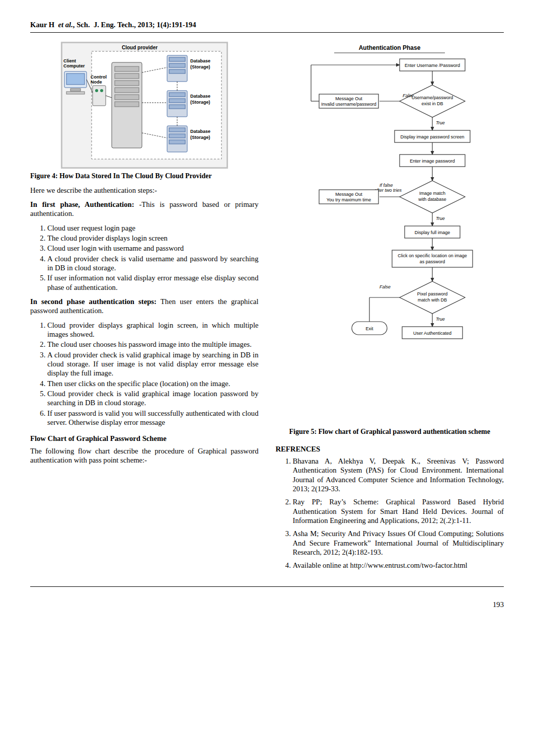Kaur H et al., Sch. J. Eng. Tech., 2013; 1(4):191-194
Cloud provider Client Computer Control Node Database (Storage) Database (Storage) Database (Storage)
Figure 4: How Data Stored In The Cloud By Cloud Provider
Here we describe the authentication steps:-
In first phase, Authentication: -This is password based or primary authentication.
Cloud user request login page
The cloud provider displays login screen
Cloud user login with username and password
A cloud provider check is valid username and password by searching in DB in cloud storage.
If user information not valid display error message else display second phase of authentication.
In second phase authentication steps: Then user enters the graphical password authentication.
Cloud provider displays graphical login screen, in which multiple images showed.
The cloud user chooses his password image into the multiple images.
A cloud provider check is valid graphical image by searching in DB in cloud storage. If user image is not valid display error message else display the full image.
Then user clicks on the specific place (location) on the image.
Cloud provider check is valid graphical image location password by searching in DB in cloud storage.
If user password is valid you will successfully authenticated with cloud server. Otherwise display error message
Flow Chart of Graphical Password Scheme
The following flow chart describe the procedure of Graphical password authentication with pass point scheme:-
Authentication Phase Enter Username /Password Username/password exist in DB False Message Out Invalid username/password True Display image password screen Enter image password Image match with database If false after two tries Message Out You try maximum time True Display full image Click on specific location on image as password Pixel password match with DB False Exit True User Authenticated
Figure 5: Flow chart of Graphical password authentication scheme
REFRENCES
Bhavana A, Alekhya V, Deepak K., Sreenivas V; Password Authentication System (PAS) for Cloud Environment. International Journal of Advanced Computer Science and Information Technology, 2013; 2(129-33.
Ray PP; Ray’s Scheme: Graphical Password Based Hybrid Authentication System for Smart Hand Held Devices. Journal of Information Engineering and Applications, 2012; 2(.2):1-11.
Asha M; Security And Privacy Issues Of Cloud Computing; Solutions And Secure Framework” International Journal of Multidisciplinary Research, 2012; 2(4):182-193.
Available online at http://www.entrust.com/two-factor.html
193